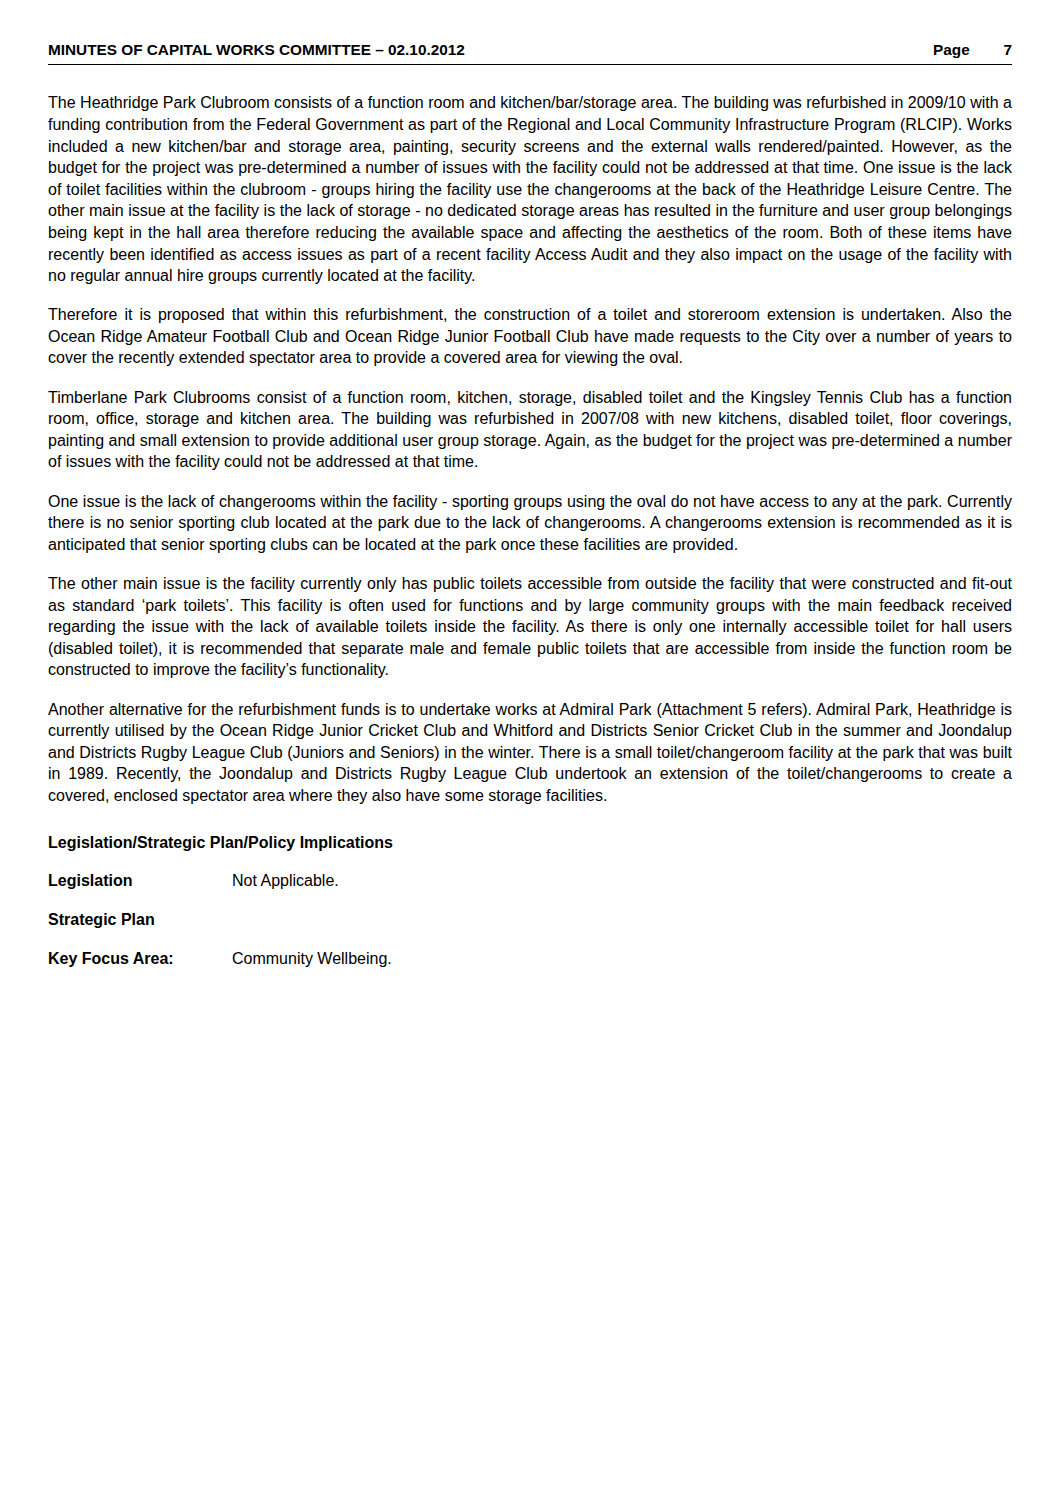Minutes of Capital Works Committee – 02.10.2012 Page7
The Heathridge Park Clubroom consists of a function room and kitchen/bar/storage area. The building was refurbished in 2009/10 with a funding contribution from the Federal Government as part of the Regional and Local Community Infrastructure Program (RLCIP). Works included a new kitchen/bar and storage area, painting, security screens and the external walls rendered/painted. However, as the budget for the project was pre-determined a number of issues with the facility could not be addressed at that time. One issue is the lack of toilet facilities within the clubroom - groups hiring the facility use the changerooms at the back of the Heathridge Leisure Centre. The other main issue at the facility is the lack of storage - no dedicated storage areas has resulted in the furniture and user group belongings being kept in the hall area therefore reducing the available space and affecting the aesthetics of the room. Both of these items have recently been identified as access issues as part of a recent facility Access Audit and they also impact on the usage of the facility with no regular annual hire groups currently located at the facility.
Therefore it is proposed that within this refurbishment, the construction of a toilet and storeroom extension is undertaken. Also the Ocean Ridge Amateur Football Club and Ocean Ridge Junior Football Club have made requests to the City over a number of years to cover the recently extended spectator area to provide a covered area for viewing the oval.
Timberlane Park Clubrooms consist of a function room, kitchen, storage, disabled toilet and the Kingsley Tennis Club has a function room, office, storage and kitchen area. The building was refurbished in 2007/08 with new kitchens, disabled toilet, floor coverings, painting and small extension to provide additional user group storage. Again, as the budget for the project was pre-determined a number of issues with the facility could not be addressed at that time.
One issue is the lack of changerooms within the facility - sporting groups using the oval do not have access to any at the park. Currently there is no senior sporting club located at the park due to the lack of changerooms. A changerooms extension is recommended as it is anticipated that senior sporting clubs can be located at the park once these facilities are provided.
The other main issue is the facility currently only has public toilets accessible from outside the facility that were constructed and fit-out as standard ‘park toilets’. This facility is often used for functions and by large community groups with the main feedback received regarding the issue with the lack of available toilets inside the facility. As there is only one internally accessible toilet for hall users (disabled toilet), it is recommended that separate male and female public toilets that are accessible from inside the function room be constructed to improve the facility’s functionality.
Another alternative for the refurbishment funds is to undertake works at Admiral Park (Attachment 5 refers). Admiral Park, Heathridge is currently utilised by the Ocean Ridge Junior Cricket Club and Whitford and Districts Senior Cricket Club in the summer and Joondalup and Districts Rugby League Club (Juniors and Seniors) in the winter. There is a small toilet/changeroom facility at the park that was built in 1989. Recently, the Joondalup and Districts Rugby League Club undertook an extension of the toilet/changerooms to create a covered, enclosed spectator area where they also have some storage facilities.
Legislation/Strategic Plan/Policy Implications
Legislation
Not Applicable.
Strategic Plan
Key Focus Area:
Community Wellbeing.